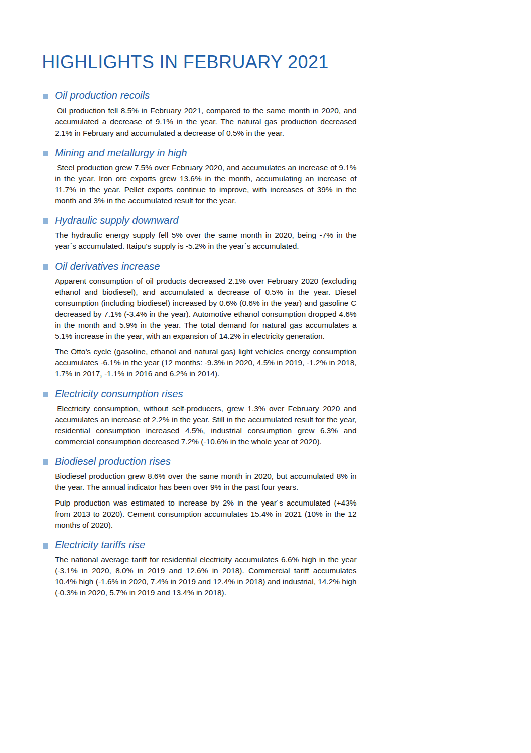HIGHLIGHTS IN FEBRUARY 2021
Oil production recoils
Oil production fell 8.5% in February 2021, compared to the same month in 2020, and accumulated a decrease of 9.1% in the year. The natural gas production decreased 2.1% in February and accumulated a decrease of 0.5% in the year.
Mining and metallurgy in high
Steel production grew 7.5% over February 2020, and accumulates an increase of 9.1% in the year. Iron ore exports grew 13.6% in the month, accumulating an increase of 11.7% in the year. Pellet exports continue to improve, with increases of 39% in the month and 3% in the accumulated result for the year.
Hydraulic supply downward
The hydraulic energy supply fell 5% over the same month in 2020, being -7% in the year´s accumulated. Itaipu's supply is -5.2% in the year´s accumulated.
Oil derivatives increase
Apparent consumption of oil products decreased 2.1% over February 2020 (excluding ethanol and biodiesel), and accumulated a decrease of 0.5% in the year. Diesel consumption (including biodiesel) increased by 0.6% (0.6% in the year) and gasoline C decreased by 7.1% (-3.4% in the year). Automotive ethanol consumption dropped 4.6% in the month and 5.9% in the year. The total demand for natural gas accumulates a 5.1% increase in the year, with an expansion of 14.2% in electricity generation.
The Otto's cycle (gasoline, ethanol and natural gas) light vehicles energy consumption accumulates -6.1% in the year (12 months: -9.3% in 2020, 4.5% in 2019, -1.2% in 2018, 1.7% in 2017, -1.1% in 2016 and 6.2% in 2014).
Electricity consumption rises
Electricity consumption, without self-producers, grew 1.3% over February 2020 and accumulates an increase of 2.2% in the year. Still in the accumulated result for the year, residential consumption increased 4.5%, industrial consumption grew 6.3% and commercial consumption decreased 7.2% (-10.6% in the whole year of 2020).
Biodiesel production rises
Biodiesel production grew 8.6% over the same month in 2020, but accumulated 8% in the year. The annual indicator has been over 9% in the past four years.
Pulp production was estimated to increase by 2% in the year´s accumulated (+43% from 2013 to 2020). Cement consumption accumulates 15.4% in 2021 (10% in the 12 months of 2020).
Electricity tariffs rise
The national average tariff for residential electricity accumulates 6.6% high in the year (-3.1% in 2020, 8.0% in 2019 and 12.6% in 2018). Commercial tariff accumulates 10.4% high (-1.6% in 2020, 7.4% in 2019 and 12.4% in 2018) and industrial, 14.2% high (-0.3% in 2020, 5.7% in 2019 and 13.4% in 2018).